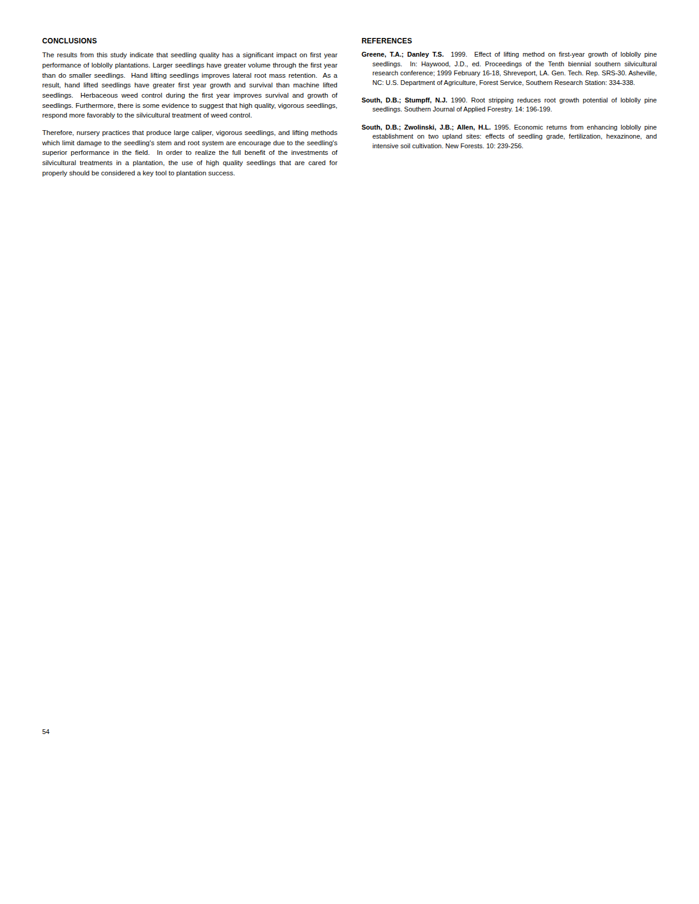CONCLUSIONS
The results from this study indicate that seedling quality has a significant impact on first year performance of loblolly plantations. Larger seedlings have greater volume through the first year than do smaller seedlings. Hand lifting seedlings improves lateral root mass retention. As a result, hand lifted seedlings have greater first year growth and survival than machine lifted seedlings. Herbaceous weed control during the first year improves survival and growth of seedlings. Furthermore, there is some evidence to suggest that high quality, vigorous seedlings, respond more favorably to the silvicultural treatment of weed control.
Therefore, nursery practices that produce large caliper, vigorous seedlings, and lifting methods which limit damage to the seedling's stem and root system are encourage due to the seedling's superior performance in the field. In order to realize the full benefit of the investments of silvicultural treatments in a plantation, the use of high quality seedlings that are cared for properly should be considered a key tool to plantation success.
REFERENCES
Greene, T.A.; Danley T.S. 1999. Effect of lifting method on first-year growth of loblolly pine seedlings. In: Haywood, J.D., ed. Proceedings of the Tenth biennial southern silvicultural research conference; 1999 February 16-18, Shreveport, LA. Gen. Tech. Rep. SRS-30. Asheville, NC: U.S. Department of Agriculture, Forest Service, Southern Research Station: 334-338.
South, D.B.; Stumpff, N.J. 1990. Root stripping reduces root growth potential of loblolly pine seedlings. Southern Journal of Applied Forestry. 14: 196-199.
South, D.B.; Zwolinski, J.B.; Allen, H.L. 1995. Economic returns from enhancing loblolly pine establishment on two upland sites: effects of seedling grade, fertilization, hexazinone, and intensive soil cultivation. New Forests. 10: 239-256.
54